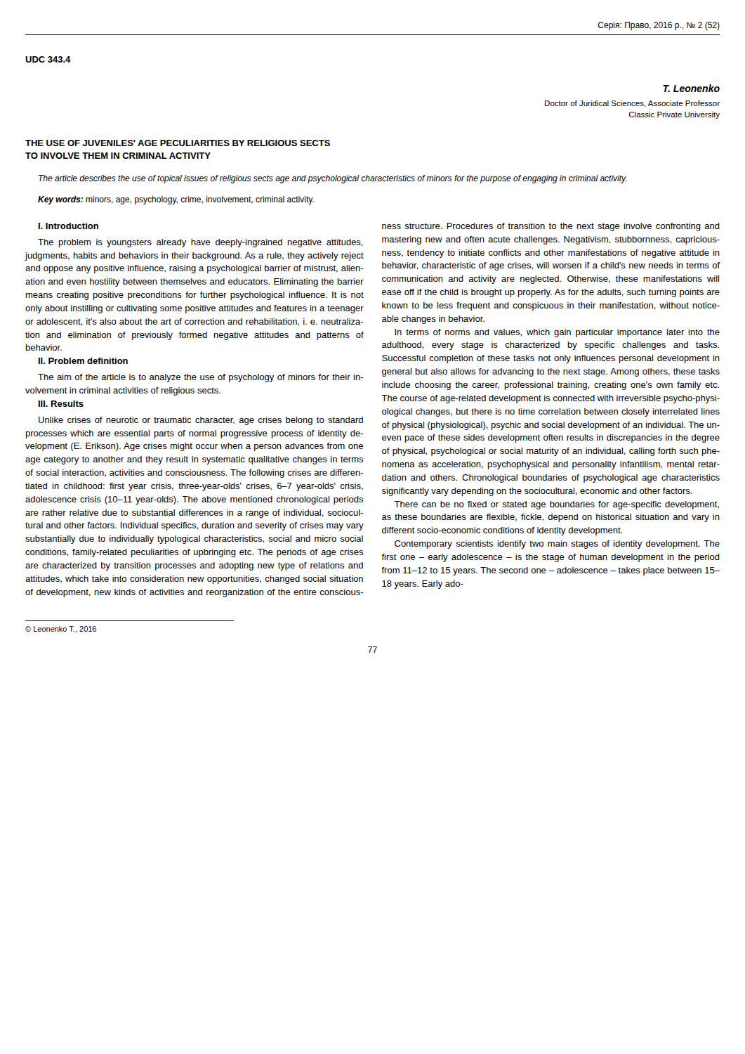Серія: Право, 2016 р., № 2 (52)
UDC 343.4
T. Leonenko
Doctor of Juridical Sciences, Associate Professor
Classic Private University
THE USE OF JUVENILES' AGE PECULIARITIES BY RELIGIOUS SECTS
TO INVOLVE THEM IN CRIMINAL ACTIVITY
The article describes the use of topical issues of religious sects age and psychological characteristics of minors for the purpose of engaging in criminal activity.
Key words: minors, age, psychology, crime, involvement, criminal activity.
I. Introduction
The problem is youngsters already have deeply-ingrained negative attitudes, judgments, habits and behaviors in their background. As a rule, they actively reject and oppose any positive influence, raising a psychological barrier of mistrust, alienation and even hostility between themselves and educators. Eliminating the barrier means creating positive preconditions for further psychological influence. It is not only about instilling or cultivating some positive attitudes and features in a teenager or adolescent, it's also about the art of correction and rehabilitation, i. e. neutralization and elimination of previously formed negative attitudes and patterns of behavior.
II. Problem definition
The aim of the article is to analyze the use of psychology of minors for their involvement in criminal activities of religious sects.
III. Results
Unlike crises of neurotic or traumatic character, age crises belong to standard processes which are essential parts of normal progressive process of identity development (E. Erikson). Age crises might occur when a person advances from one age category to another and they result in systematic qualitative changes in terms of social interaction, activities and consciousness. The following crises are differentiated in childhood: first year crisis, three-year-olds' crises, 6–7 year-olds' crisis, adolescence crisis (10–11 year-olds). The above mentioned chronological periods are rather relative due to substantial differences in a range of individual, sociocultural and other factors. Individual specifics, duration and severity of crises may vary substantially due to individually typological characteristics, social and micro social conditions, family-related peculiarities of upbringing etc. The periods of age crises are characterized by transition processes and adopting new type of relations and attitudes, which take into consideration new opportunities, changed social situation of development, new kinds of activities and reorganization of the entire consciousness structure. Procedures of transition to the next stage involve confronting and mastering new and often acute challenges. Negativism, stubbornness, capriciousness, tendency to initiate conflicts and other manifestations of negative attitude in behavior, characteristic of age crises, will worsen if a child's new needs in terms of communication and activity are neglected. Otherwise, these manifestations will ease off if the child is brought up properly. As for the adults, such turning points are known to be less frequent and conspicuous in their manifestation, without noticeable changes in behavior.
In terms of norms and values, which gain particular importance later into the adulthood, every stage is characterized by specific challenges and tasks. Successful completion of these tasks not only influences personal development in general but also allows for advancing to the next stage. Among others, these tasks include choosing the career, professional training, creating one's own family etc. The course of age-related development is connected with irreversible psycho-physiological changes, but there is no time correlation between closely interrelated lines of physical (physiological), psychic and social development of an individual. The uneven pace of these sides development often results in discrepancies in the degree of physical, psychological or social maturity of an individual, calling forth such phenomena as acceleration, psychophysical and personality infantilism, mental retardation and others. Chronological boundaries of psychological age characteristics significantly vary depending on the sociocultural, economic and other factors.
There can be no fixed or stated age boundaries for age-specific development, as these boundaries are flexible, fickle, depend on historical situation and vary in different socio-economic conditions of identity development.
Contemporary scientists identify two main stages of identity development. The first one – early adolescence – is the stage of human development in the period from 11–12 to 15 years. The second one – adolescence – takes place between 15–18 years. Early ado-
© Leonenko T., 2016
77